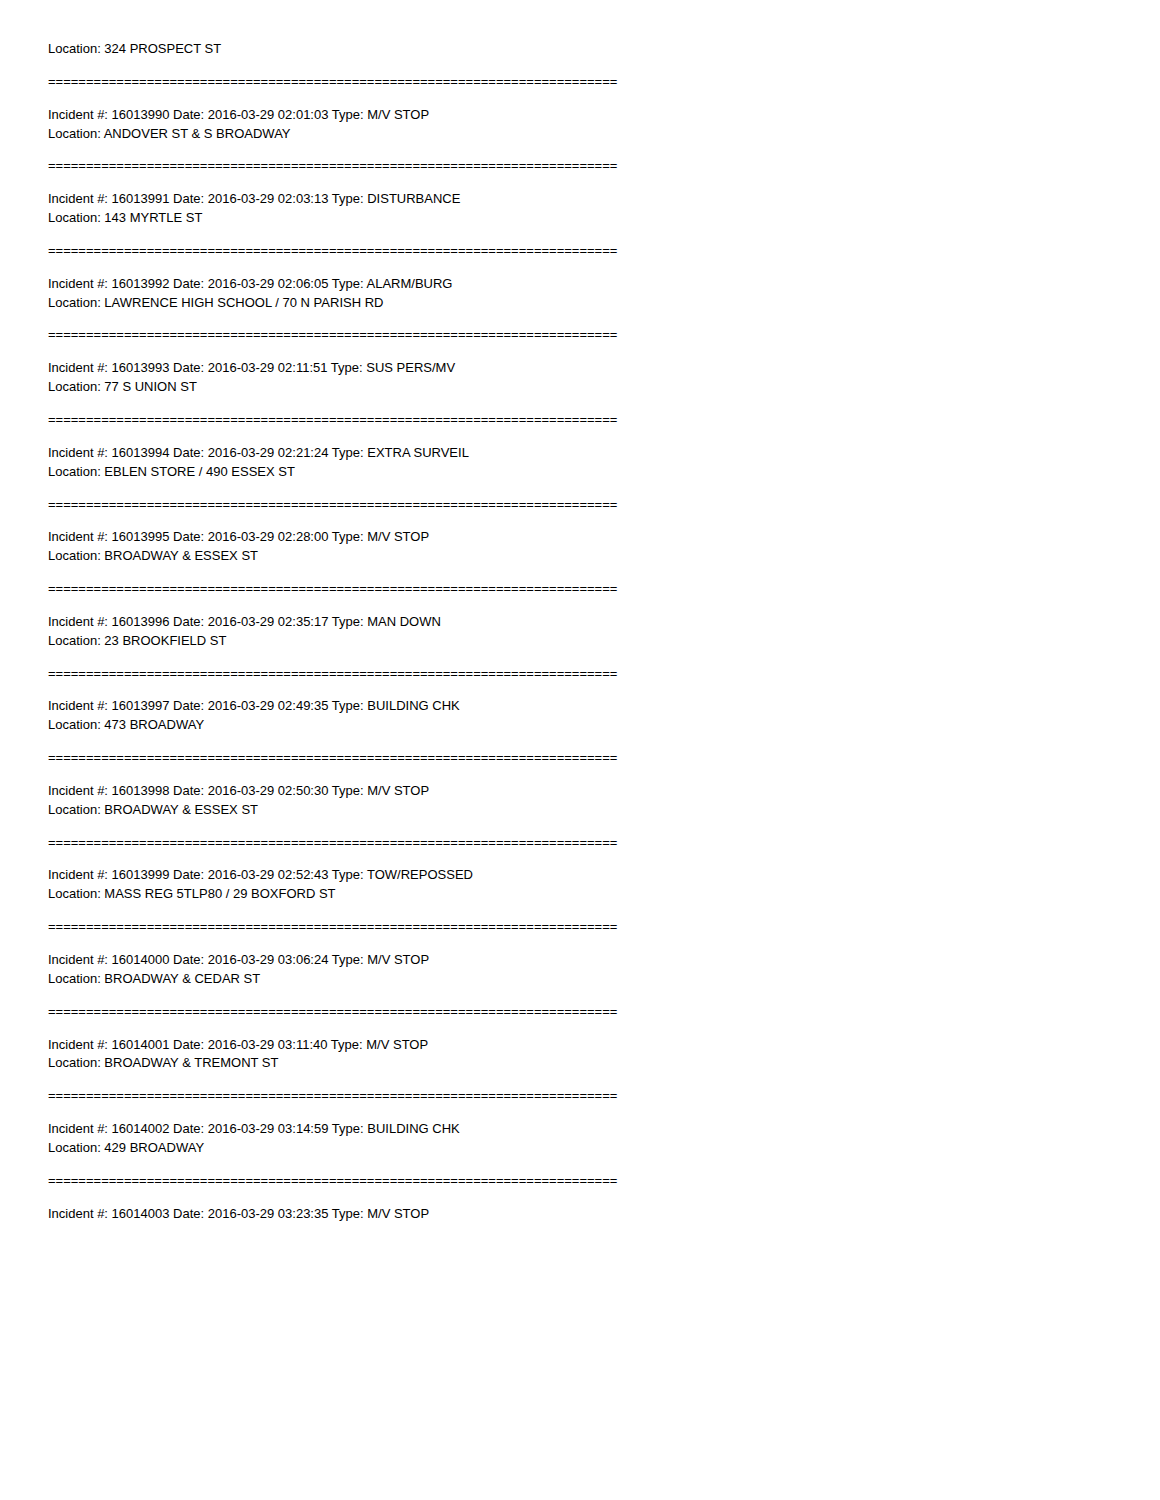Location: 324 PROSPECT ST
===========================================================================
Incident #: 16013990 Date: 2016-03-29 02:01:03 Type: M/V STOP
Location: ANDOVER ST & S BROADWAY
===========================================================================
Incident #: 16013991 Date: 2016-03-29 02:03:13 Type: DISTURBANCE
Location: 143 MYRTLE ST
===========================================================================
Incident #: 16013992 Date: 2016-03-29 02:06:05 Type: ALARM/BURG
Location: LAWRENCE HIGH SCHOOL / 70 N PARISH RD
===========================================================================
Incident #: 16013993 Date: 2016-03-29 02:11:51 Type: SUS PERS/MV
Location: 77 S UNION ST
===========================================================================
Incident #: 16013994 Date: 2016-03-29 02:21:24 Type: EXTRA SURVEIL
Location: EBLEN STORE / 490 ESSEX ST
===========================================================================
Incident #: 16013995 Date: 2016-03-29 02:28:00 Type: M/V STOP
Location: BROADWAY & ESSEX ST
===========================================================================
Incident #: 16013996 Date: 2016-03-29 02:35:17 Type: MAN DOWN
Location: 23 BROOKFIELD ST
===========================================================================
Incident #: 16013997 Date: 2016-03-29 02:49:35 Type: BUILDING CHK
Location: 473 BROADWAY
===========================================================================
Incident #: 16013998 Date: 2016-03-29 02:50:30 Type: M/V STOP
Location: BROADWAY & ESSEX ST
===========================================================================
Incident #: 16013999 Date: 2016-03-29 02:52:43 Type: TOW/REPOSSED
Location: MASS REG 5TLP80 / 29 BOXFORD ST
===========================================================================
Incident #: 16014000 Date: 2016-03-29 03:06:24 Type: M/V STOP
Location: BROADWAY & CEDAR ST
===========================================================================
Incident #: 16014001 Date: 2016-03-29 03:11:40 Type: M/V STOP
Location: BROADWAY & TREMONT ST
===========================================================================
Incident #: 16014002 Date: 2016-03-29 03:14:59 Type: BUILDING CHK
Location: 429 BROADWAY
===========================================================================
Incident #: 16014003 Date: 2016-03-29 03:23:35 Type: M/V STOP